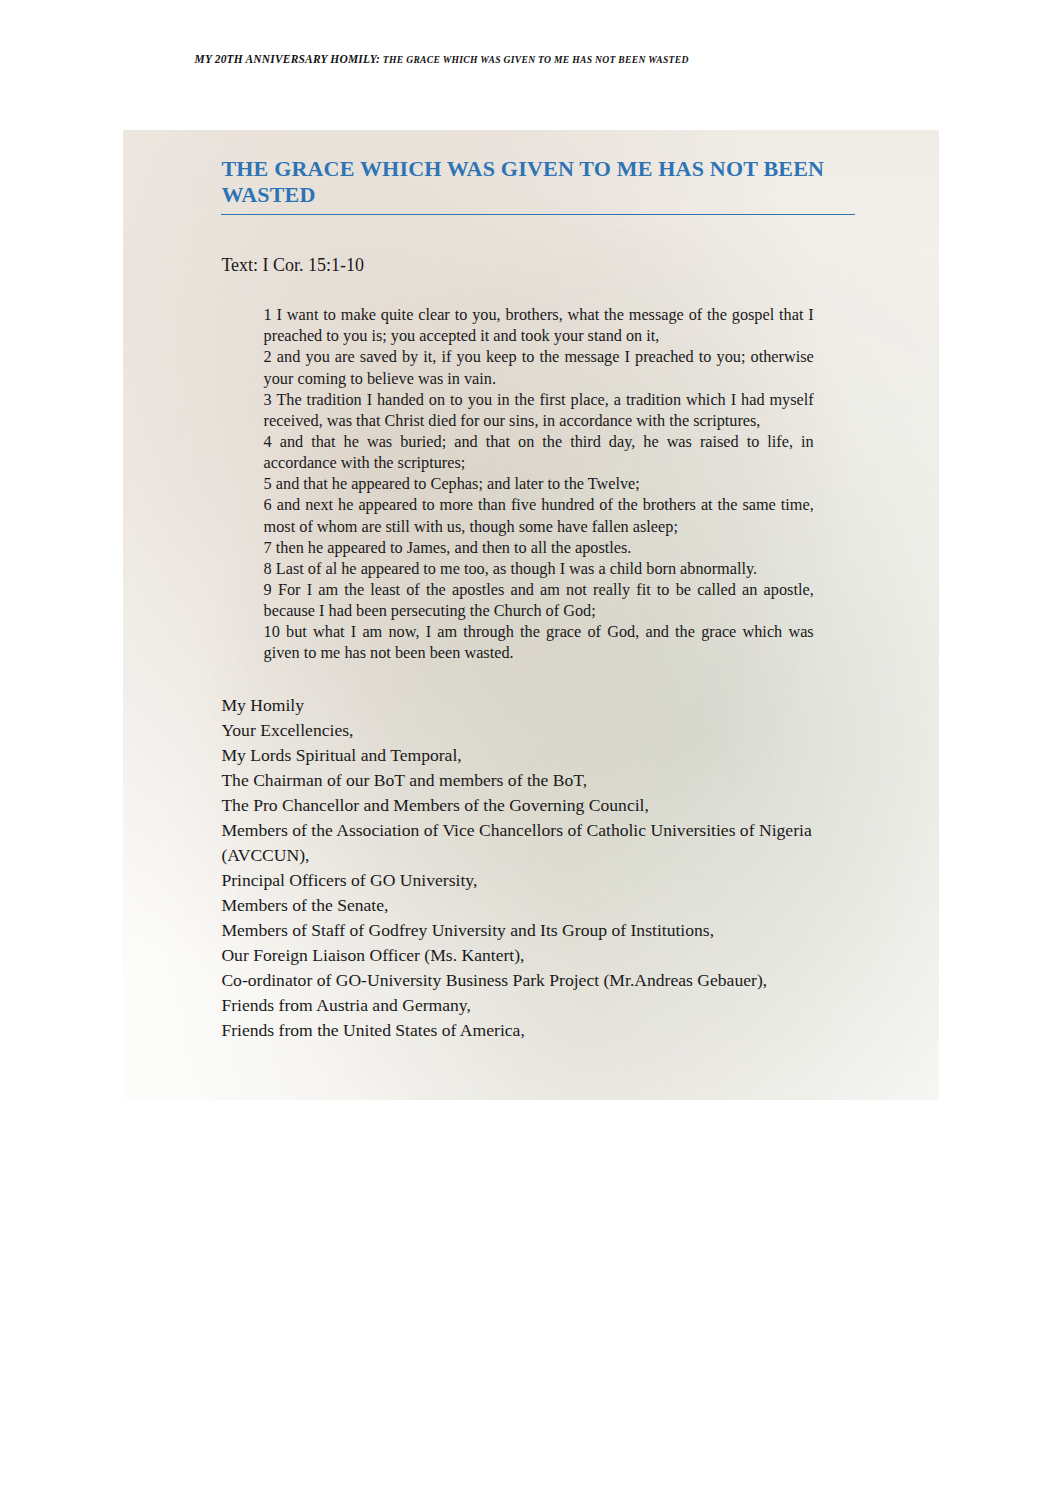MY 20TH ANNIVERSARY HOMILY: The Grace Which Was Given to Me Has Not Been Wasted
THE GRACE WHICH WAS GIVEN TO ME HAS NOT BEEN WASTED
Text: I Cor. 15:1-10
1 I want to make quite clear to you, brothers, what the message of the gospel that I preached to you is; you accepted it and took your stand on it,
2 and you are saved by it, if you keep to the message I preached to you; otherwise your coming to believe was in vain.
3 The tradition I handed on to you in the first place, a tradition which I had myself received, was that Christ died for our sins, in accordance with the scriptures,
4 and that he was buried; and that on the third day, he was raised to life, in accordance with the scriptures;
5 and that he appeared to Cephas; and later to the Twelve;
6 and next he appeared to more than five hundred of the brothers at the same time, most of whom are still with us, though some have fallen asleep;
7 then he appeared to James, and then to all the apostles.
8 Last of al he appeared to me too, as though I was a child born abnormally.
9 For I am the least of the apostles and am not really fit to be called an apostle, because I had been persecuting the Church of God;
10 but what I am now, I am through the grace of God, and the grace which was given to me has not been been wasted.
My Homily
Your Excellencies,
My Lords Spiritual and Temporal,
The Chairman of our BoT and members of the BoT,
The Pro Chancellor and Members of the Governing Council,
Members of the Association of Vice Chancellors of Catholic Universities of Nigeria (AVCCUN),
Principal Officers of GO University,
Members of the Senate,
Members of Staff of Godfrey University and Its Group of Institutions,
Our Foreign Liaison Officer (Ms. Kantert),
Co-ordinator of GO-University Business Park Project (Mr.Andreas Gebauer),
Friends from Austria and Germany,
Friends from the United States of America,